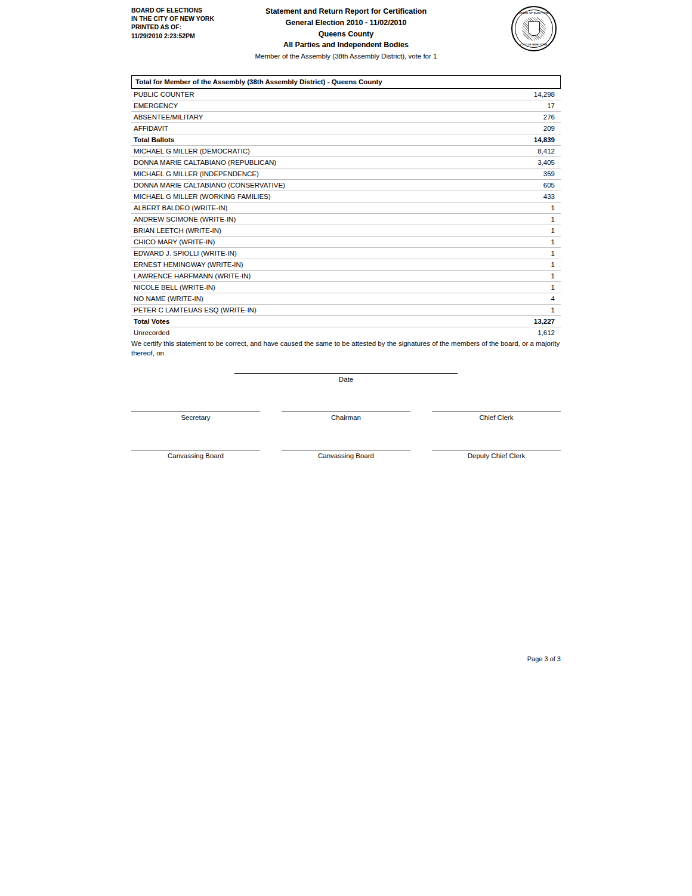BOARD OF ELECTIONS
IN THE CITY OF NEW YORK
PRINTED AS OF:
11/29/2010 2:23:52PM
BOARD OF ELECTIONS
CITY OF NEW YORK
Statement and Return Report for Certification
General Election 2010 - 11/02/2010
Queens County
All Parties and Independent Bodies
Member of the Assembly (38th Assembly District), vote for 1
Total for Member of the Assembly (38th Assembly District) - Queens County
| PUBLIC COUNTER | 14,298 |
| EMERGENCY | 17 |
| ABSENTEE/MILITARY | 276 |
| AFFIDAVIT | 209 |
| Total Ballots | 14,839 |
| MICHAEL G MILLER (DEMOCRATIC) | 8,412 |
| DONNA MARIE CALTABIANO (REPUBLICAN) | 3,405 |
| MICHAEL G MILLER (INDEPENDENCE) | 359 |
| DONNA MARIE CALTABIANO (CONSERVATIVE) | 605 |
| MICHAEL G MILLER (WORKING FAMILIES) | 433 |
| ALBERT BALDEO (WRITE-IN) | 1 |
| ANDREW SCIMONE (WRITE-IN) | 1 |
| BRIAN LEETCH (WRITE-IN) | 1 |
| CHICO MARY (WRITE-IN) | 1 |
| EDWARD J. SPIOLLI (WRITE-IN) | 1 |
| ERNEST HEMINGWAY (WRITE-IN) | 1 |
| LAWRENCE HARFMANN (WRITE-IN) | 1 |
| NICOLE BELL (WRITE-IN) | 1 |
| NO NAME (WRITE-IN) | 4 |
| PETER C LAMTEUAS ESQ (WRITE-IN) | 1 |
| Total Votes | 13,227 |
| Unrecorded | 1,612 |
We certify this statement to be correct, and have caused the same to be attested by the signatures of the members of the board, or a majority thereof, on
Date
Secretary
Chairman
Chief Clerk
Canvassing Board
Canvassing Board
Deputy Chief Clerk
Page 3 of 3